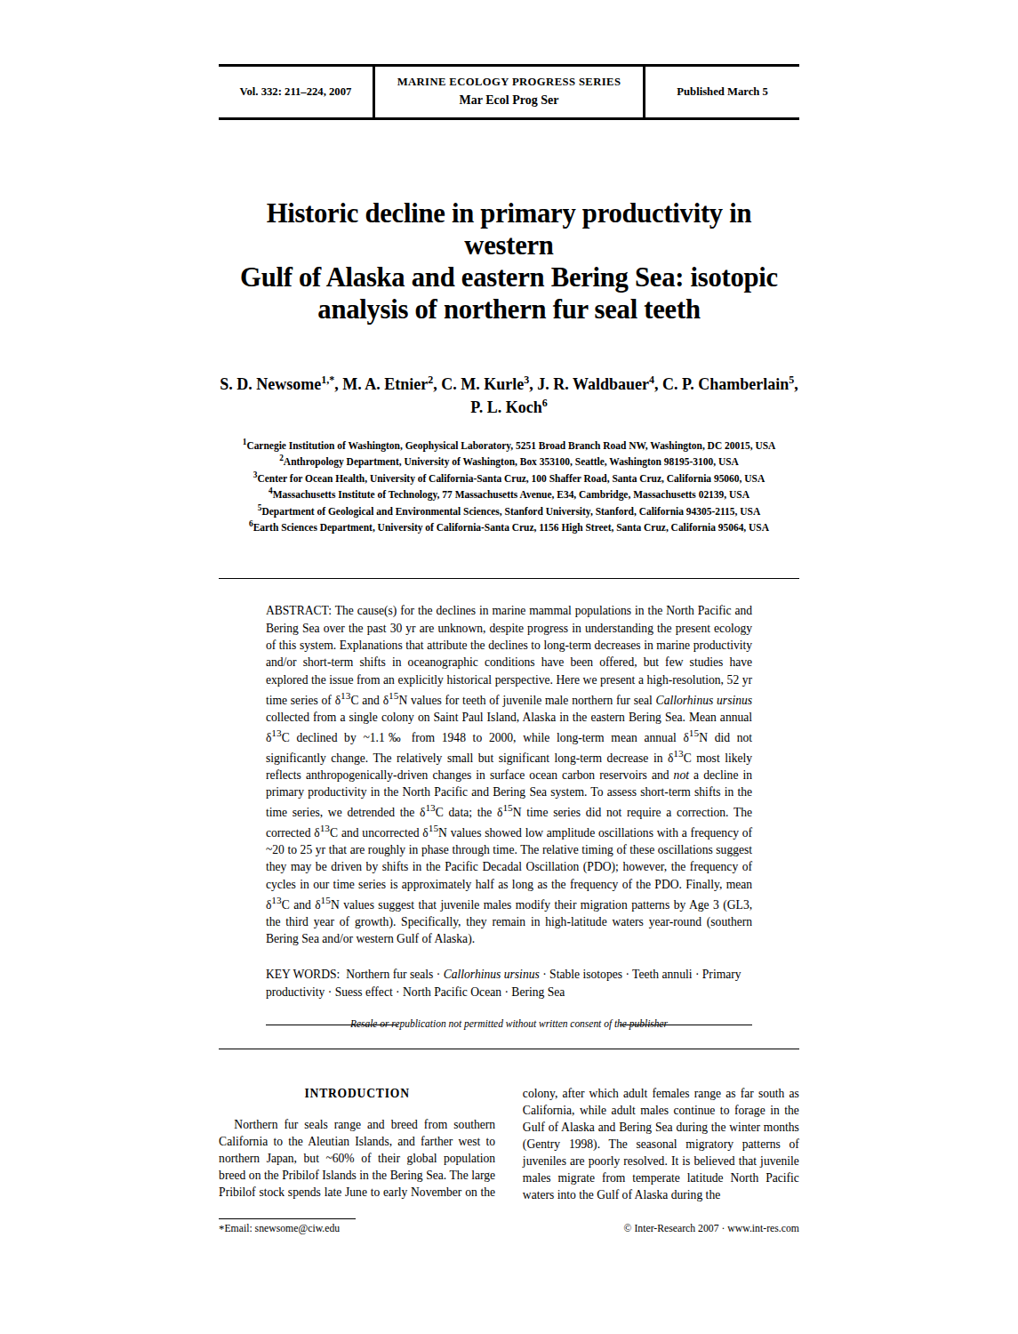Vol. 332: 211–224, 2007
MARINE ECOLOGY PROGRESS SERIES
Mar Ecol Prog Ser
Published March 5
Historic decline in primary productivity in western
Gulf of Alaska and eastern Bering Sea: isotopic
analysis of northern fur seal teeth
S. D. Newsome1,*, M. A. Etnier2, C. M. Kurle3, J. R. Waldbauer4, C. P. Chamberlain5,
P. L. Koch6
1Carnegie Institution of Washington, Geophysical Laboratory, 5251 Broad Branch Road NW, Washington, DC 20015, USA
2Anthropology Department, University of Washington, Box 353100, Seattle, Washington 98195-3100, USA
3Center for Ocean Health, University of California-Santa Cruz, 100 Shaffer Road, Santa Cruz, California 95060, USA
4Massachusetts Institute of Technology, 77 Massachusetts Avenue, E34, Cambridge, Massachusetts 02139, USA
5Department of Geological and Environmental Sciences, Stanford University, Stanford, California 94305-2115, USA
6Earth Sciences Department, University of California-Santa Cruz, 1156 High Street, Santa Cruz, California 95064, USA
ABSTRACT: The cause(s) for the declines in marine mammal populations in the North Pacific and Bering Sea over the past 30 yr are unknown, despite progress in understanding the present ecology of this system. Explanations that attribute the declines to long-term decreases in marine productivity and/or short-term shifts in oceanographic conditions have been offered, but few studies have explored the issue from an explicitly historical perspective. Here we present a high-resolution, 52 yr time series of δ13C and δ15N values for teeth of juvenile male northern fur seal Callorhinus ursinus collected from a single colony on Saint Paul Island, Alaska in the eastern Bering Sea. Mean annual δ13C declined by ~1.1‰ from 1948 to 2000, while long-term mean annual δ15N did not significantly change. The relatively small but significant long-term decrease in δ13C most likely reflects anthropogenically-driven changes in surface ocean carbon reservoirs and not a decline in primary productivity in the North Pacific and Bering Sea system. To assess short-term shifts in the time series, we detrended the δ13C data; the δ15N time series did not require a correction. The corrected δ13C and uncorrected δ15N values showed low amplitude oscillations with a frequency of ~20 to 25 yr that are roughly in phase through time. The relative timing of these oscillations suggest they may be driven by shifts in the Pacific Decadal Oscillation (PDO); however, the frequency of cycles in our time series is approximately half as long as the frequency of the PDO. Finally, mean δ13C and δ15N values suggest that juvenile males modify their migration patterns by Age 3 (GL3, the third year of growth). Specifically, they remain in high-latitude waters year-round (southern Bering Sea and/or western Gulf of Alaska).
KEY WORDS: Northern fur seals · Callorhinus ursinus · Stable isotopes · Teeth annuli · Primary productivity · Suess effect · North Pacific Ocean · Bering Sea
Resale or republication not permitted without written consent of the publisher
INTRODUCTION
Northern fur seals range and breed from southern California to the Aleutian Islands, and farther west to northern Japan, but ~60% of their global population breed on the Pribilof Islands in the Bering Sea. The large Pribilof stock spends late June to early November on the colony, after which adult females range as far south as California, while adult males continue to forage in the Gulf of Alaska and Bering Sea during the winter months (Gentry 1998). The seasonal migratory patterns of juveniles are poorly resolved. It is believed that juvenile males migrate from temperate latitude North Pacific waters into the Gulf of Alaska during the
*Email: snewsome@ciw.edu
© Inter-Research 2007 · www.int-res.com